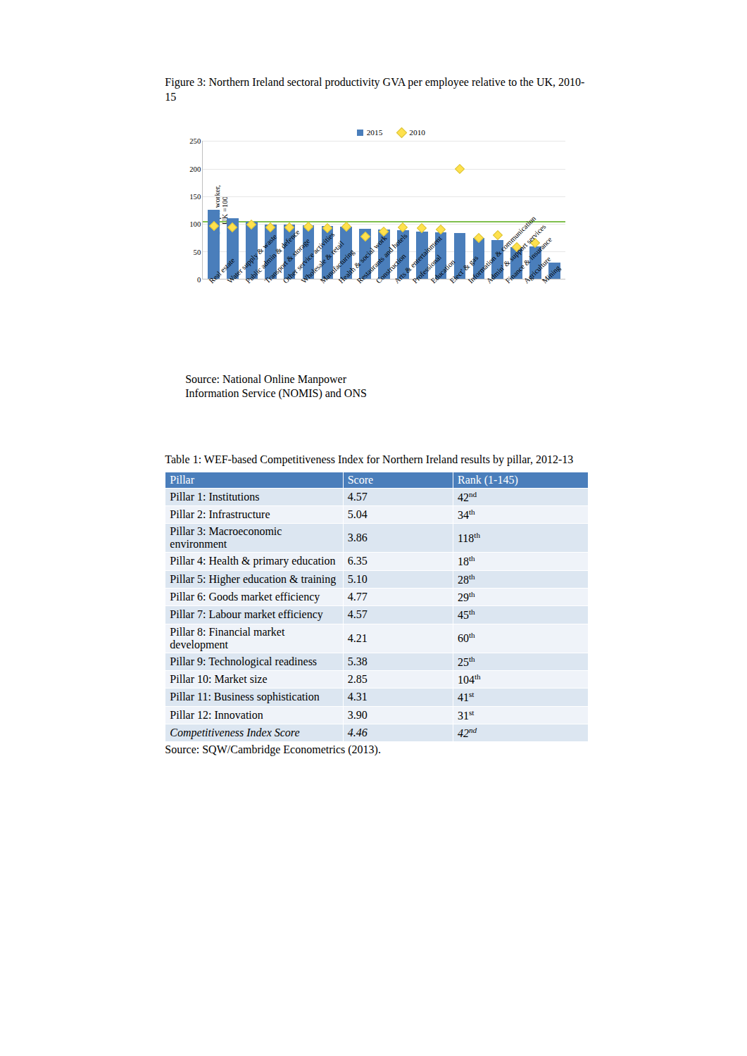Figure 3: Northern Ireland sectoral productivity GVA per employee relative to the UK, 2010-15
2015 2010
GVA per worker,
UK =100
250 200 150 100 50 0
Real estate Water supply & waste Public admin & defence Transport & storage Other service activities Wholesale & retail Manufacturing Health & social work Restaurants and hotels Construction Arts & entertainment Professional Education Elect' & gas Information & communication Admin' & support services Finance & insurance Agriculture Mining
Source: National Online Manpower
Information Service (NOMIS) and ONS
Table 1: WEF-based Competitiveness Index for Northern Ireland results by pillar, 2012-13
| Pillar | Score | Rank (1-145) |
| --- | --- | --- |
| Pillar 1: Institutions | 4.57 | 42 nd |
| Pillar 2: Infrastructure | 5.04 | 34 th |
| Pillar 3: Macroeconomic environment | 3.86 | 118 th |
| Pillar 4: Health & primary education | 6.35 | 18 th |
| Pillar 5: Higher education & training | 5.10 | 28 th |
| Pillar 6: Goods market efficiency | 4.77 | 29 th |
| Pillar 7: Labour market efficiency | 4.57 | 45 th |
| Pillar 8: Financial market development | 4.21 | 60 th |
| Pillar 9: Technological readiness | 5.38 | 25 th |
| Pillar 10: Market size | 2.85 | 104 th |
| Pillar 11: Business sophistication | 4.31 | 41 st |
| Pillar 12: Innovation | 3.90 | 31 st |
| Competitiveness Index Score | 4.46 | 42 nd |
Source: SQW/Cambridge Econometrics (2013).